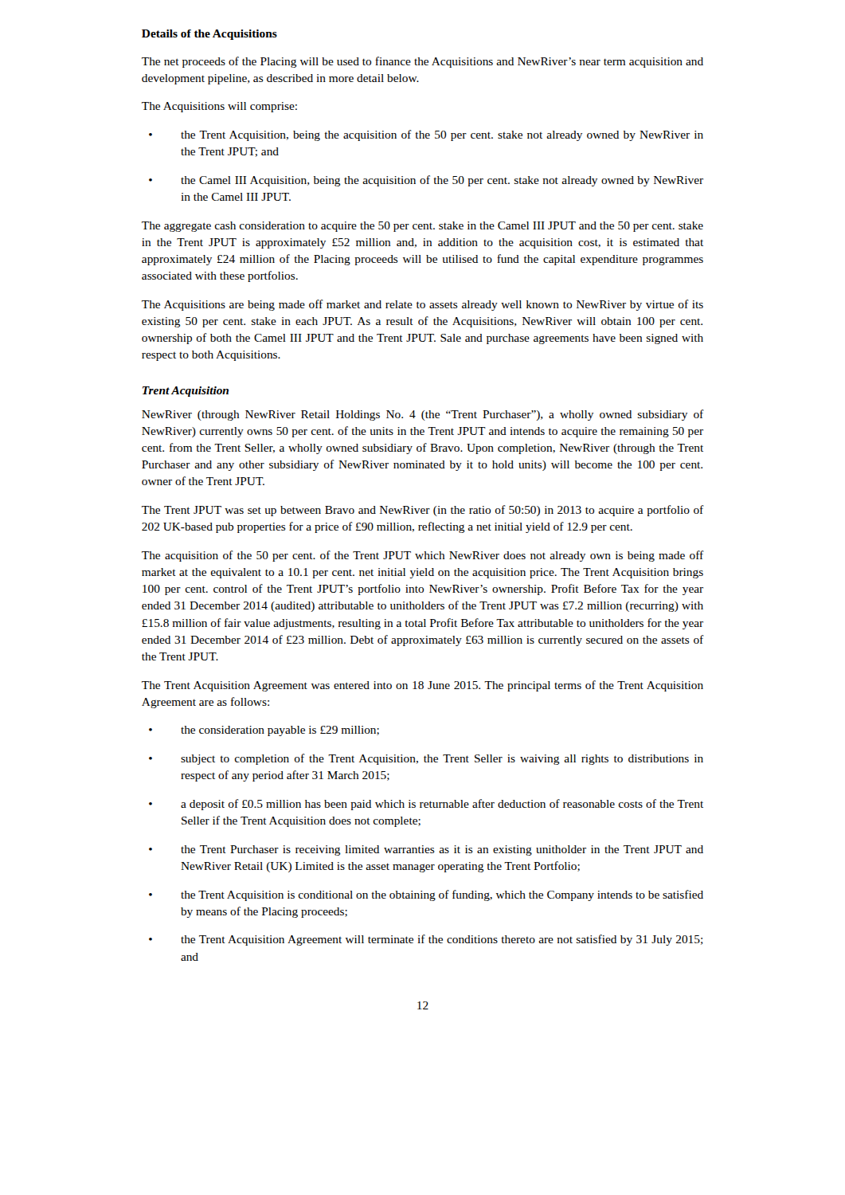Details of the Acquisitions
The net proceeds of the Placing will be used to finance the Acquisitions and NewRiver’s near term acquisition and development pipeline, as described in more detail below.
The Acquisitions will comprise:
the Trent Acquisition, being the acquisition of the 50 per cent. stake not already owned by NewRiver in the Trent JPUT; and
the Camel III Acquisition, being the acquisition of the 50 per cent. stake not already owned by NewRiver in the Camel III JPUT.
The aggregate cash consideration to acquire the 50 per cent. stake in the Camel III JPUT and the 50 per cent. stake in the Trent JPUT is approximately £52 million and, in addition to the acquisition cost, it is estimated that approximately £24 million of the Placing proceeds will be utilised to fund the capital expenditure programmes associated with these portfolios.
The Acquisitions are being made off market and relate to assets already well known to NewRiver by virtue of its existing 50 per cent. stake in each JPUT. As a result of the Acquisitions, NewRiver will obtain 100 per cent. ownership of both the Camel III JPUT and the Trent JPUT. Sale and purchase agreements have been signed with respect to both Acquisitions.
Trent Acquisition
NewRiver (through NewRiver Retail Holdings No. 4 (the “Trent Purchaser”), a wholly owned subsidiary of NewRiver) currently owns 50 per cent. of the units in the Trent JPUT and intends to acquire the remaining 50 per cent. from the Trent Seller, a wholly owned subsidiary of Bravo. Upon completion, NewRiver (through the Trent Purchaser and any other subsidiary of NewRiver nominated by it to hold units) will become the 100 per cent. owner of the Trent JPUT.
The Trent JPUT was set up between Bravo and NewRiver (in the ratio of 50:50) in 2013 to acquire a portfolio of 202 UK-based pub properties for a price of £90 million, reflecting a net initial yield of 12.9 per cent.
The acquisition of the 50 per cent. of the Trent JPUT which NewRiver does not already own is being made off market at the equivalent to a 10.1 per cent. net initial yield on the acquisition price. The Trent Acquisition brings 100 per cent. control of the Trent JPUT’s portfolio into NewRiver’s ownership. Profit Before Tax for the year ended 31 December 2014 (audited) attributable to unitholders of the Trent JPUT was £7.2 million (recurring) with £15.8 million of fair value adjustments, resulting in a total Profit Before Tax attributable to unitholders for the year ended 31 December 2014 of £23 million. Debt of approximately £63 million is currently secured on the assets of the Trent JPUT.
The Trent Acquisition Agreement was entered into on 18 June 2015. The principal terms of the Trent Acquisition Agreement are as follows:
the consideration payable is £29 million;
subject to completion of the Trent Acquisition, the Trent Seller is waiving all rights to distributions in respect of any period after 31 March 2015;
a deposit of £0.5 million has been paid which is returnable after deduction of reasonable costs of the Trent Seller if the Trent Acquisition does not complete;
the Trent Purchaser is receiving limited warranties as it is an existing unitholder in the Trent JPUT and NewRiver Retail (UK) Limited is the asset manager operating the Trent Portfolio;
the Trent Acquisition is conditional on the obtaining of funding, which the Company intends to be satisfied by means of the Placing proceeds;
the Trent Acquisition Agreement will terminate if the conditions thereto are not satisfied by 31 July 2015; and
12